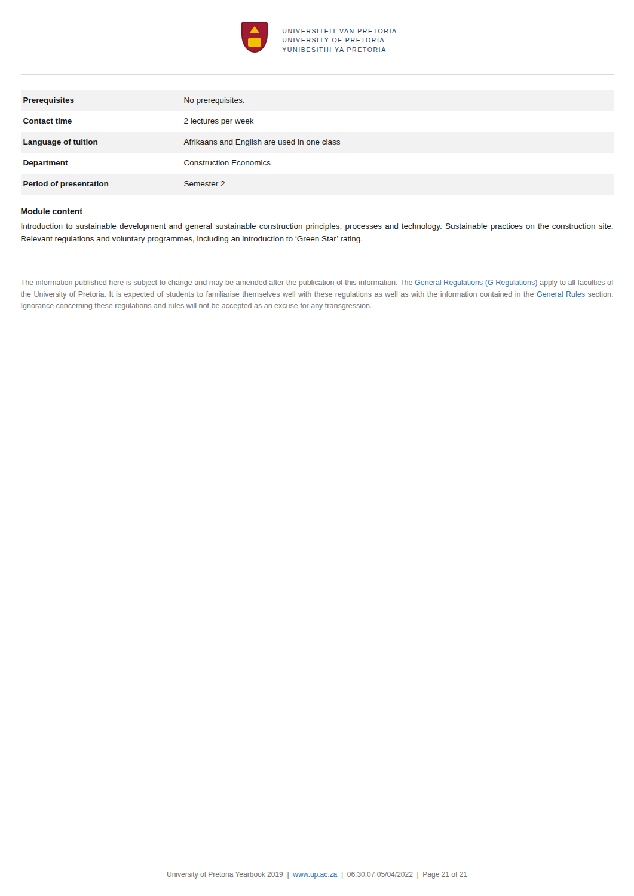Universiteit van Pretoria
University of Pretoria
Yunibesithi ya Pretoria
| Prerequisites | No prerequisites. |
| Contact time | 2 lectures per week |
| Language of tuition | Afrikaans and English are used in one class |
| Department | Construction Economics |
| Period of presentation | Semester 2 |
Module content
Introduction to sustainable development and general sustainable construction principles, processes and technology. Sustainable practices on the construction site. Relevant regulations and voluntary programmes, including an introduction to ‘Green Star’ rating.
The information published here is subject to change and may be amended after the publication of this information. The General Regulations (G Regulations) apply to all faculties of the University of Pretoria. It is expected of students to familiarise themselves well with these regulations as well as with the information contained in the General Rules section. Ignorance concerning these regulations and rules will not be accepted as an excuse for any transgression.
University of Pretoria Yearbook 2019 | www.up.ac.za | 06:30:07 05/04/2022 | Page 21 of 21